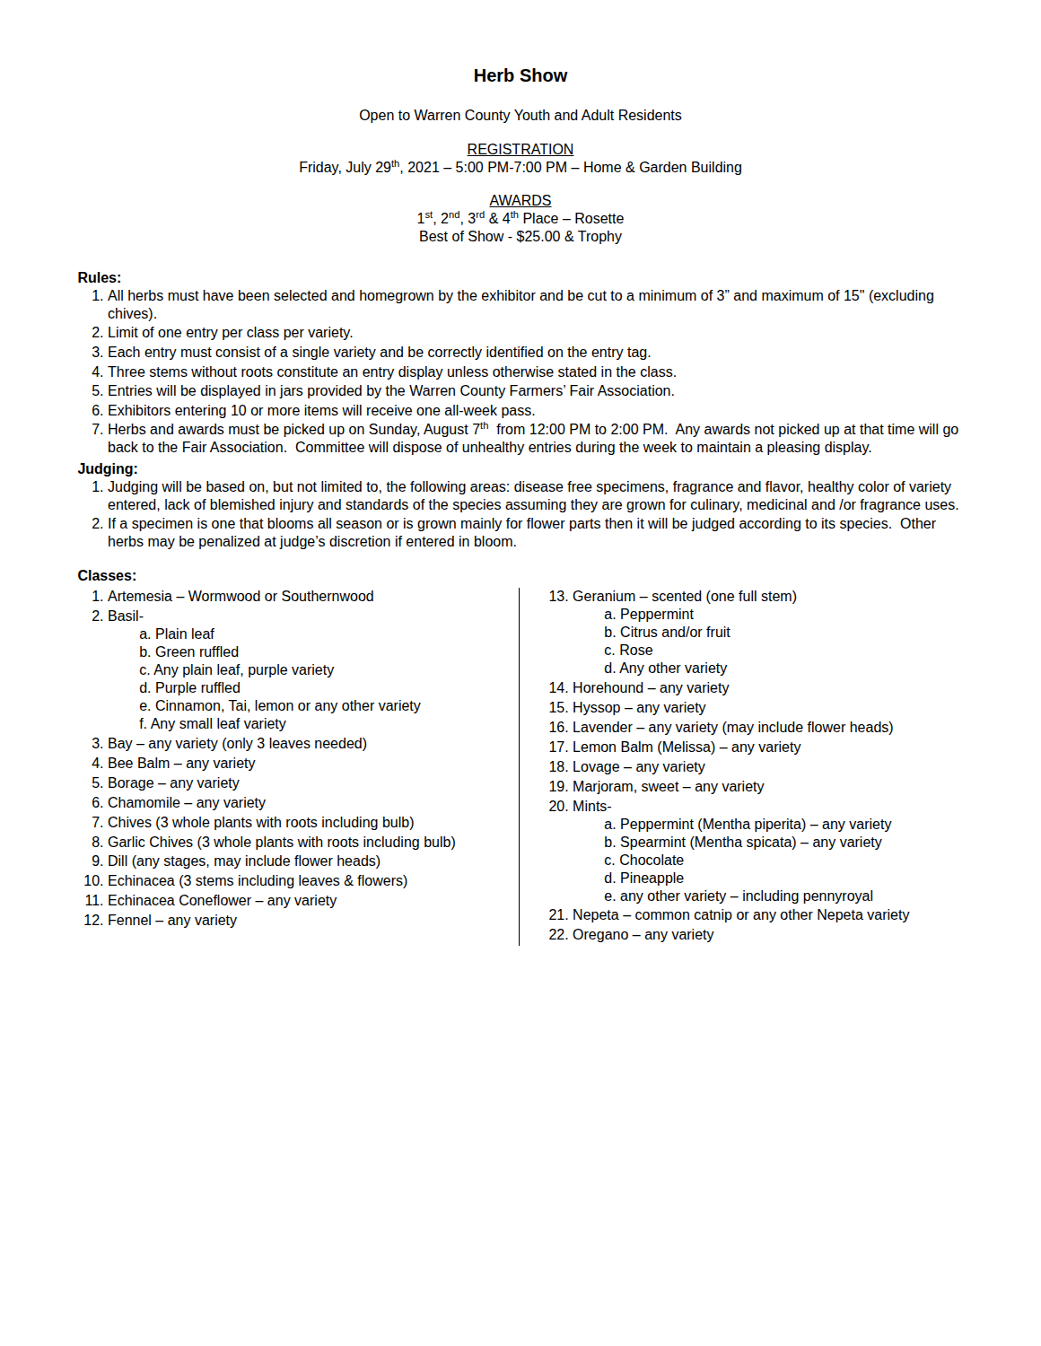Herb Show
Open to Warren County Youth and Adult Residents
REGISTRATION
Friday, July 29th, 2021 – 5:00 PM-7:00 PM – Home & Garden Building
AWARDS
1st, 2nd, 3rd & 4th Place – Rosette
Best of Show - $25.00 & Trophy
Rules:
All herbs must have been selected and homegrown by the exhibitor and be cut to a minimum of 3” and maximum of 15" (excluding chives).
Limit of one entry per class per variety.
Each entry must consist of a single variety and be correctly identified on the entry tag.
Three stems without roots constitute an entry display unless otherwise stated in the class.
Entries will be displayed in jars provided by the Warren County Farmers’ Fair Association.
Exhibitors entering 10 or more items will receive one all-week pass.
Herbs and awards must be picked up on Sunday, August 7th from 12:00 PM to 2:00 PM. Any awards not picked up at that time will go back to the Fair Association. Committee will dispose of unhealthy entries during the week to maintain a pleasing display.
Judging:
Judging will be based on, but not limited to, the following areas: disease free specimens, fragrance and flavor, healthy color of variety entered, lack of blemished injury and standards of the species assuming they are grown for culinary, medicinal and /or fragrance uses.
If a specimen is one that blooms all season or is grown mainly for flower parts then it will be judged according to its species. Other herbs may be penalized at judge’s discretion if entered in bloom.
Classes:
Artemesia – Wormwood or Southernwood
Basil-
a. Plain leaf
b. Green ruffled
c. Any plain leaf, purple variety
d. Purple ruffled
e. Cinnamon, Tai, lemon or any other variety
f. Any small leaf variety
Bay – any variety (only 3 leaves needed)
Bee Balm – any variety
Borage – any variety
Chamomile – any variety
Chives (3 whole plants with roots including bulb)
Garlic Chives (3 whole plants with roots including bulb)
Dill (any stages, may include flower heads)
Echinacea (3 stems including leaves & flowers)
Echinacea Coneflower – any variety
Fennel – any variety
Geranium – scented (one full stem)
a. Peppermint
b. Citrus and/or fruit
c. Rose
d. Any other variety
Horehound – any variety
Hyssop – any variety
Lavender – any variety (may include flower heads)
Lemon Balm (Melissa) – any variety
Lovage – any variety
Marjoram, sweet – any variety
Mints-
a. Peppermint (Mentha piperita) – any variety
b. Spearmint (Mentha spicata) – any variety
c. Chocolate
d. Pineapple
e. any other variety – including pennyroyal
Nepeta – common catnip or any other Nepeta variety
Oregano – any variety